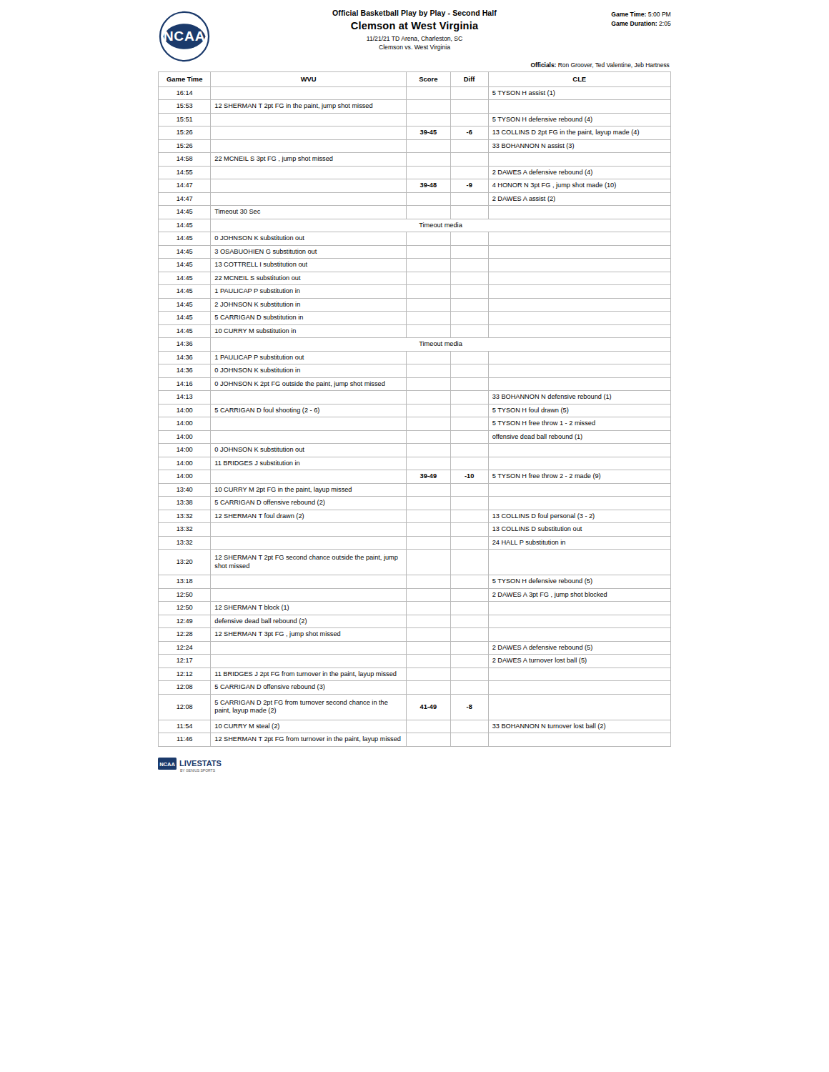NCAA
Game Time: 5:00 PM
Game Duration: 2:05
Official Basketball Play by Play - Second Half
Clemson at West Virginia
11/21/21 TD Arena, Charleston, SC
Clemson vs. West Virginia
Officials: Ron Groover, Ted Valentine, Jeb Hartness
| Game Time | WVU | Score | Diff | CLE |
| --- | --- | --- | --- | --- |
| 16:14 | | | | 5 TYSON H assist (1) |
| 15:53 | 12 SHERMAN T 2pt FG in the paint, jump shot missed | | | |
| 15:51 | | | | 5 TYSON H defensive rebound (4) |
| 15:26 | | 39-45 | -6 | 13 COLLINS D 2pt FG in the paint, layup made (4) |
| 15:26 | | | | 33 BOHANNON N assist (3) |
| 14:58 | 22 MCNEIL S 3pt FG , jump shot missed | | | |
| 14:55 | | | | 2 DAWES A defensive rebound (4) |
| 14:47 | | 39-48 | -9 | 4 HONOR N 3pt FG , jump shot made (10) |
| 14:47 | | | | 2 DAWES A assist (2) |
| 14:45 | Timeout 30 Sec | | | |
| 14:45 | Timeout media |
| 14:45 | 0 JOHNSON K substitution out | | | |
| 14:45 | 3 OSABUOHIEN G substitution out | | | |
| 14:45 | 13 COTTRELL I substitution out | | | |
| 14:45 | 22 MCNEIL S substitution out | | | |
| 14:45 | 1 PAULICAP P substitution in | | | |
| 14:45 | 2 JOHNSON K substitution in | | | |
| 14:45 | 5 CARRIGAN D substitution in | | | |
| 14:45 | 10 CURRY M substitution in | | | |
| 14:36 | Timeout media |
| 14:36 | 1 PAULICAP P substitution out | | | |
| 14:36 | 0 JOHNSON K substitution in | | | |
| 14:16 | 0 JOHNSON K 2pt FG outside the paint, jump shot missed | | | |
| 14:13 | | | | 33 BOHANNON N defensive rebound (1) |
| 14:00 | 5 CARRIGAN D foul shooting (2 - 6) | | | 5 TYSON H foul drawn (5) |
| 14:00 | | | | 5 TYSON H free throw 1 - 2 missed |
| 14:00 | | | | offensive dead ball rebound (1) |
| 14:00 | 0 JOHNSON K substitution out | | | |
| 14:00 | 11 BRIDGES J substitution in | | | |
| 14:00 | | 39-49 | -10 | 5 TYSON H free throw 2 - 2 made (9) |
| 13:40 | 10 CURRY M 2pt FG in the paint, layup missed | | | |
| 13:38 | 5 CARRIGAN D offensive rebound (2) | | | |
| 13:32 | 12 SHERMAN T foul drawn (2) | | | 13 COLLINS D foul personal (3 - 2) |
| 13:32 | | | | 13 COLLINS D substitution out |
| 13:32 | | | | 24 HALL P substitution in |
| 13:20 | 12 SHERMAN T 2pt FG second chance outside the paint, jump shot missed | | | |
| 13:18 | | | | 5 TYSON H defensive rebound (5) |
| 12:50 | | | | 2 DAWES A 3pt FG , jump shot blocked |
| 12:50 | 12 SHERMAN T block (1) | | | |
| 12:49 | defensive dead ball rebound (2) | | | |
| 12:28 | 12 SHERMAN T 3pt FG , jump shot missed | | | |
| 12:24 | | | | 2 DAWES A defensive rebound (5) |
| 12:17 | | | | 2 DAWES A turnover lost ball (5) |
| 12:12 | 11 BRIDGES J 2pt FG from turnover in the paint, layup missed | | | |
| 12:08 | 5 CARRIGAN D offensive rebound (3) | | | |
| 12:08 | 5 CARRIGAN D 2pt FG from turnover second chance in the paint, layup made (2) | 41-49 | -8 | |
| 11:54 | 10 CURRY M steal (2) | | | 33 BOHANNON N turnover lost ball (2) |
| 11:46 | 12 SHERMAN T 2pt FG from turnover in the paint, layup missed | | | |
NCAA LIVESTATS BY GENIUS SPORTS